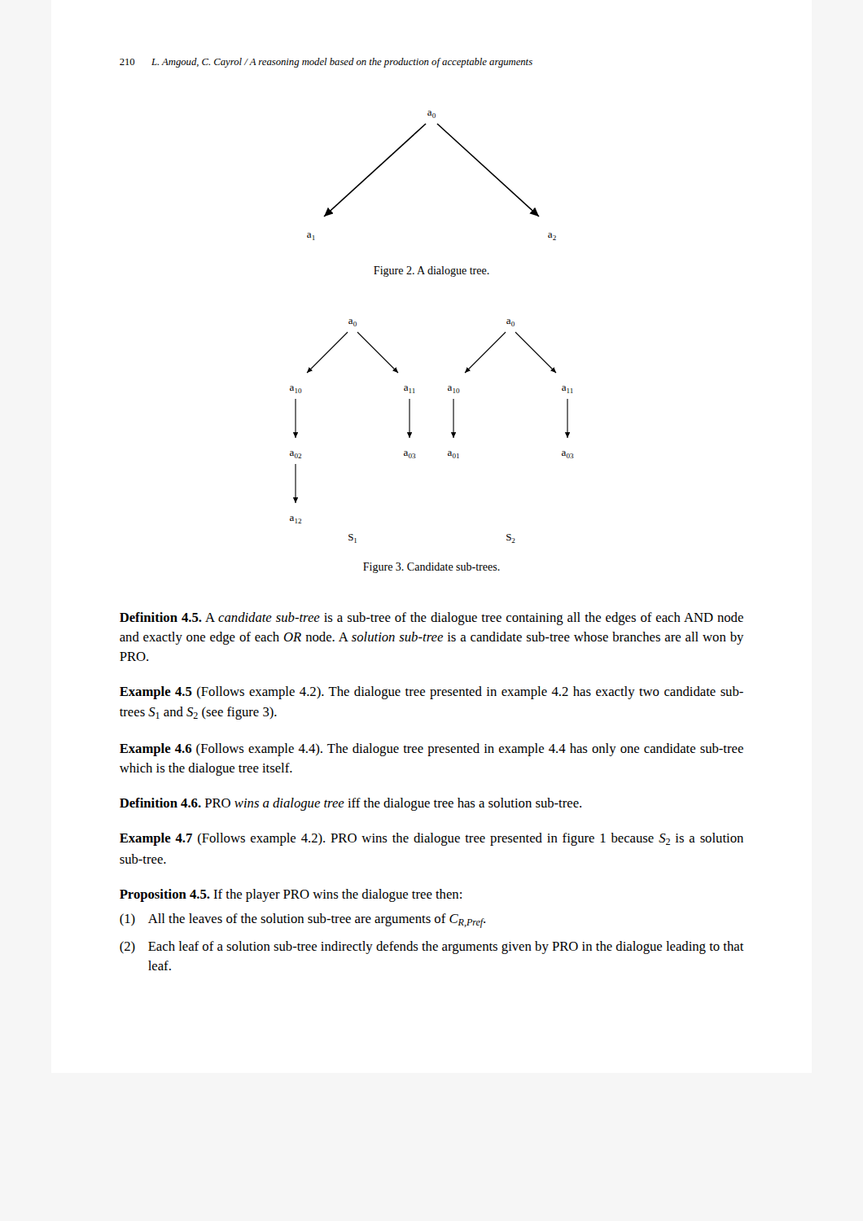210 L. Amgoud, C. Cayrol / A reasoning model based on the production of acceptable arguments
a0 a1 a2
Figure 2. A dialogue tree.
a0 a10 a11 a02 a03 a12 S1 a0 a10 a11 a01 a03 S2
Figure 3. Candidate sub-trees.
Definition 4.5. A candidate sub-tree is a sub-tree of the dialogue tree containing all the edges of each AND node and exactly one edge of each OR node. A solution sub-tree is a candidate sub-tree whose branches are all won by PRO.
Example 4.5 (Follows example 4.2). The dialogue tree presented in example 4.2 has exactly two candidate sub-trees S 1 and S 2 (see figure 3).
Example 4.6 (Follows example 4.4). The dialogue tree presented in example 4.4 has only one candidate sub-tree which is the dialogue tree itself.
Definition 4.6. PRO wins a dialogue tree iff the dialogue tree has a solution sub-tree.
Example 4.7 (Follows example 4.2). PRO wins the dialogue tree presented in figure 1 because S 2 is a solution sub-tree.
Proposition 4.5. If the player PRO wins the dialogue tree then:
(1) All the leaves of the solution sub-tree are arguments of CR,Pref.
(2) Each leaf of a solution sub-tree indirectly defends the arguments given by PRO in the dialogue leading to that leaf.